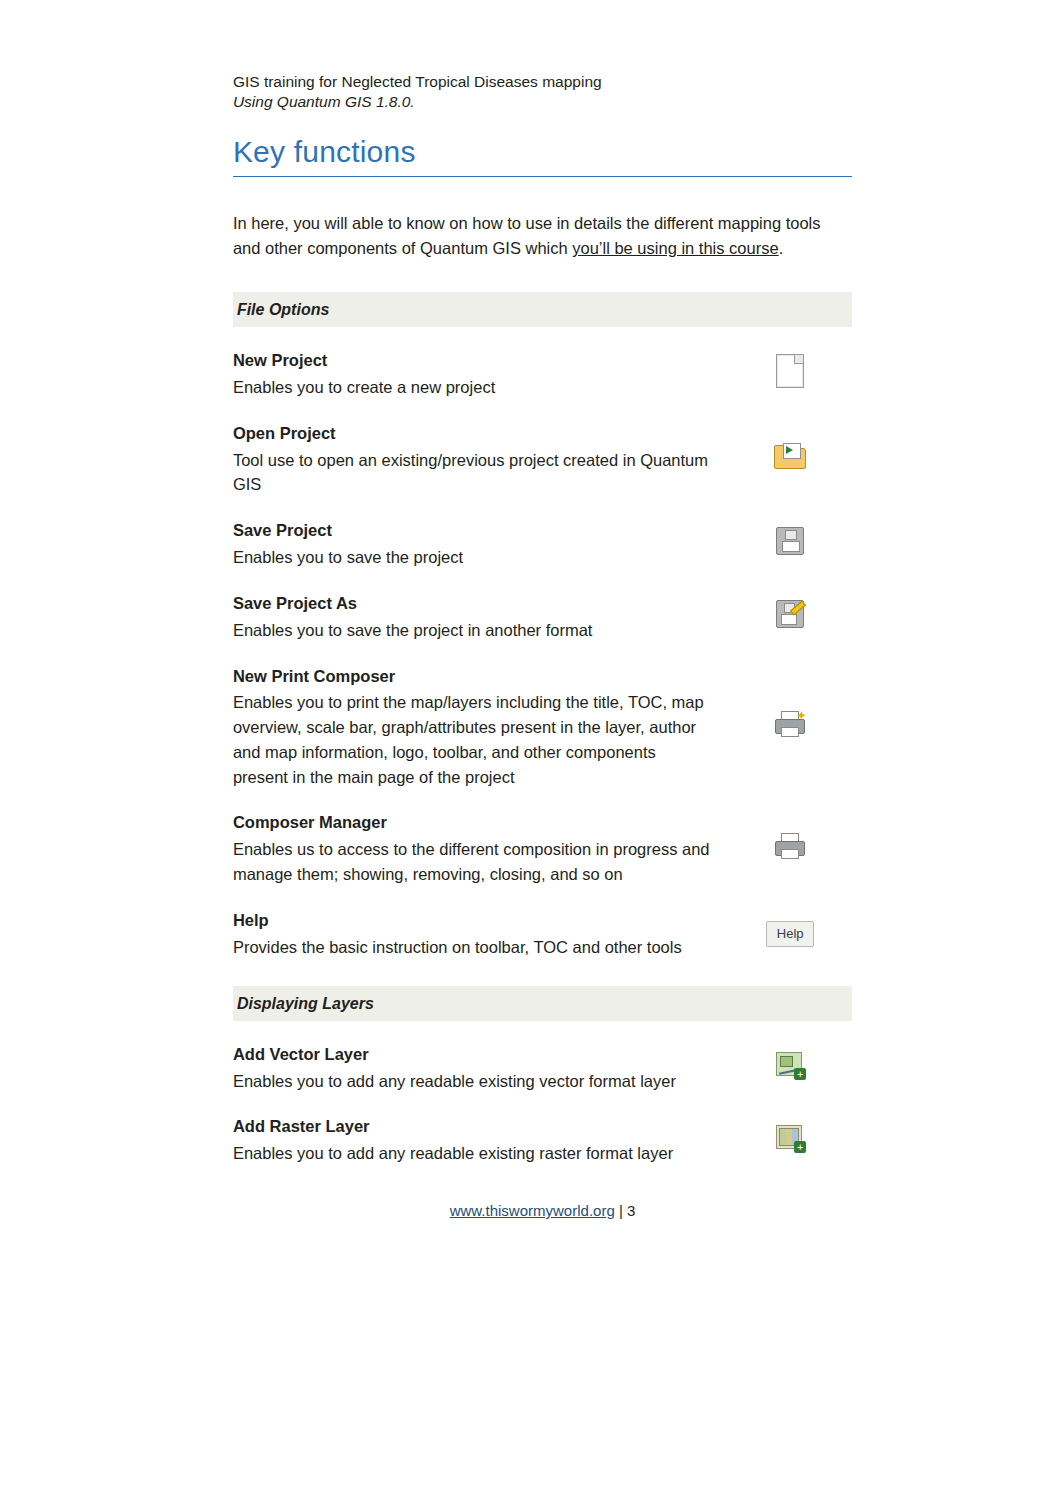GIS training for Neglected Tropical Diseases mapping
Using Quantum GIS 1.8.0.
Key functions
In here, you will able to know on how to use in details the different mapping tools and other components of Quantum GIS which you’ll be using in this course.
File Options
New Project
Enables you to create a new project
Open Project
Tool use to open an existing/previous project created in Quantum GIS
Save Project
Enables you to save the project
Save Project As
Enables you to save the project in another format
New Print Composer
Enables you to print the map/layers including the title, TOC, map overview, scale bar, graph/attributes present in the layer, author and map information, logo, toolbar, and other components present in the main page of the project
✦
Composer Manager
Enables us to access to the different composition in progress and manage them; showing, removing, closing, and so on
Help
Provides the basic instruction on toolbar, TOC and other tools
Help
Displaying Layers
Add Vector Layer
Enables you to add any readable existing vector format layer
+
Add Raster Layer
Enables you to add any readable existing raster format layer
+
www.thiswormyworld.org | 3